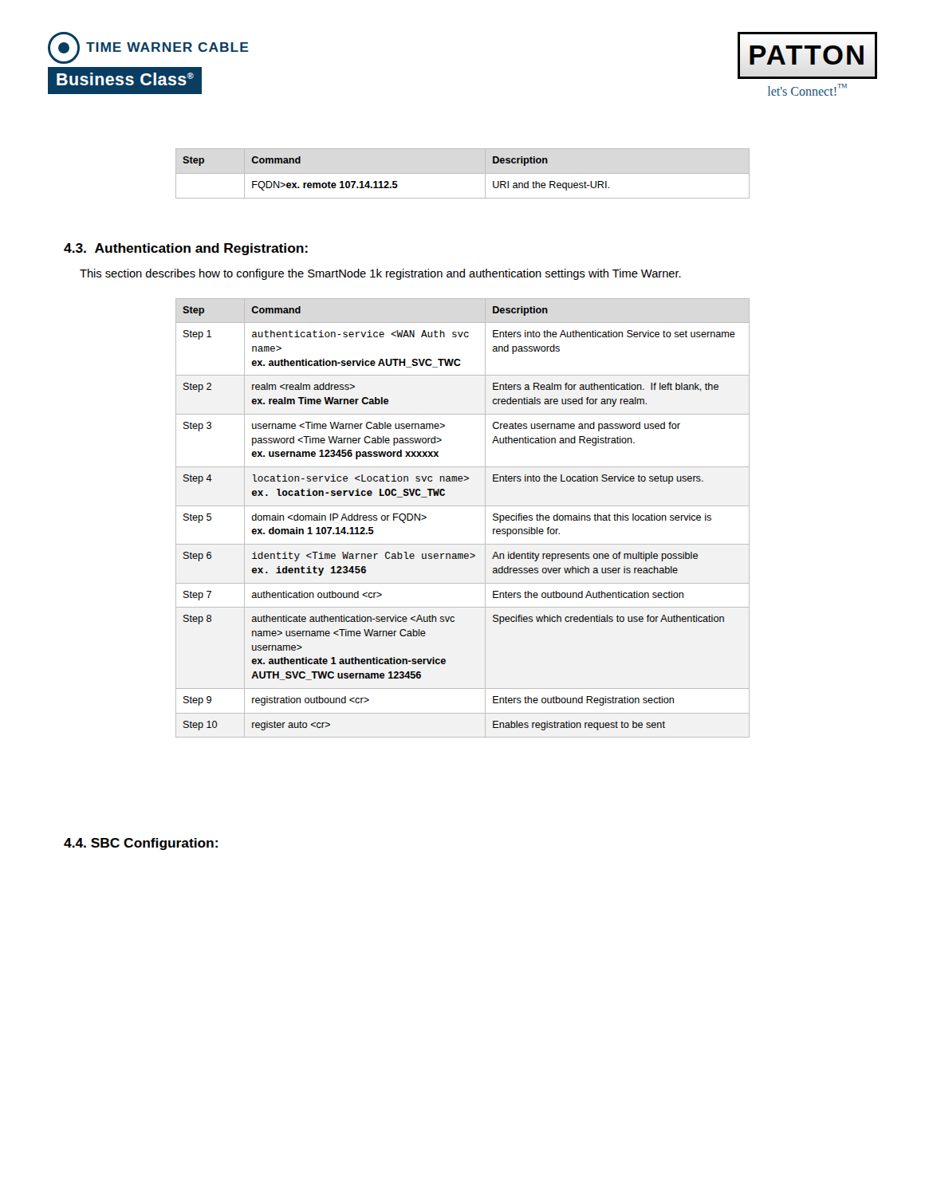TIME WARNER CABLE
Business Class®
PATTON
let's Connect!™
| Step | Command | Description |
| --- | --- | --- |
| | FQDN> ex. remote 107.14.112.5 | URI and the Request-URI. |
4.3. Authentication and Registration:
This section describes how to configure the SmartNode 1k registration and authentication settings with Time Warner.
| Step | Command | Description |
| --- | --- | --- |
| Step 1 | authentication-service <WAN Auth svc name> ex. authentication-service AUTH_SVC_TWC | Enters into the Authentication Service to set username and passwords |
| Step 2 | realm <realm address> ex. realm Time Warner Cable | Enters a Realm for authentication. If left blank, the credentials are used for any realm. |
| Step 3 | username <Time Warner Cable username> password <Time Warner Cable password> ex. username 123456 password xxxxxx | Creates username and password used for Authentication and Registration. |
| Step 4 | location-service <Location svc name> ex. location-service LOC_SVC_TWC | Enters into the Location Service to setup users. |
| Step 5 | domain <domain IP Address or FQDN> ex. domain 1 107.14.112.5 | Specifies the domains that this location service is responsible for. |
| Step 6 | identity <Time Warner Cable username> ex. identity 123456 | An identity represents one of multiple possible addresses over which a user is reachable |
| Step 7 | authentication outbound <cr> | Enters the outbound Authentication section |
| Step 8 | authenticate authentication-service <Auth svc name> username <Time Warner Cable username> ex. authenticate 1 authentication-service AUTH_SVC_TWC username 123456 | Specifies which credentials to use for Authentication |
| Step 9 | registration outbound <cr> | Enters the outbound Registration section |
| Step 10 | register auto <cr> | Enables registration request to be sent |
4.4. SBC Configuration: